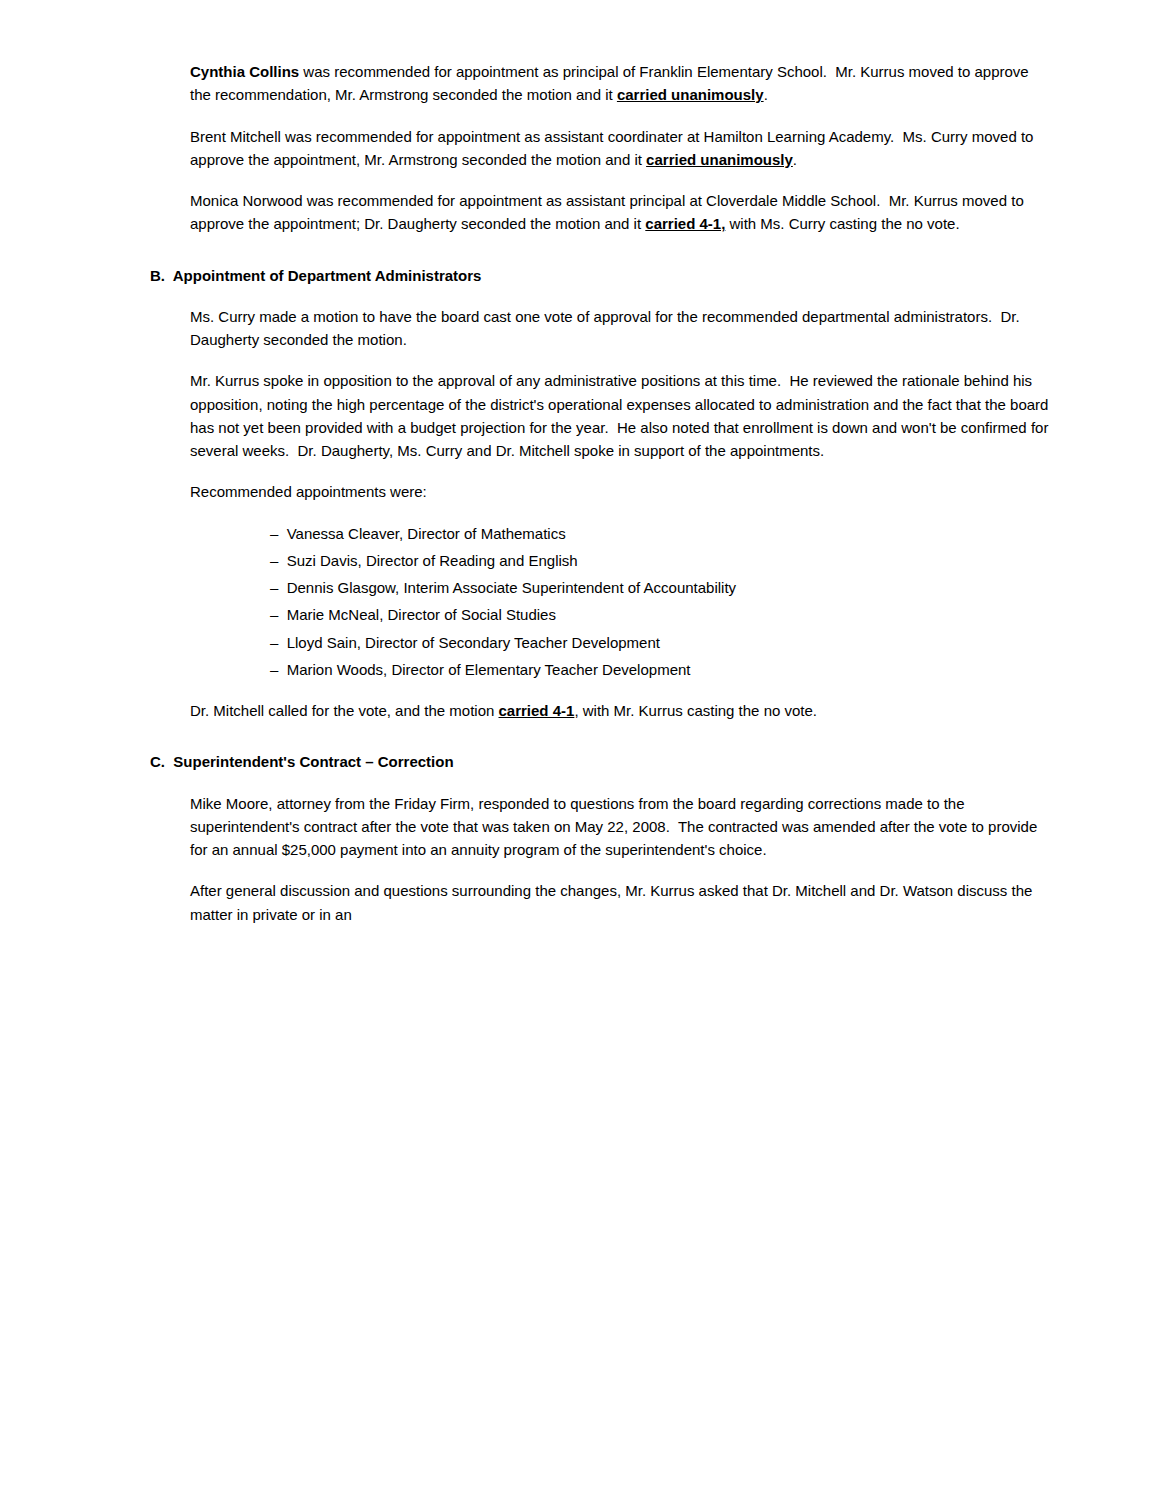Cynthia Collins was recommended for appointment as principal of Franklin Elementary School. Mr. Kurrus moved to approve the recommendation, Mr. Armstrong seconded the motion and it carried unanimously.
Brent Mitchell was recommended for appointment as assistant coordinater at Hamilton Learning Academy. Ms. Curry moved to approve the appointment, Mr. Armstrong seconded the motion and it carried unanimously.
Monica Norwood was recommended for appointment as assistant principal at Cloverdale Middle School. Mr. Kurrus moved to approve the appointment; Dr. Daugherty seconded the motion and it carried 4-1, with Ms. Curry casting the no vote.
B. Appointment of Department Administrators
Ms. Curry made a motion to have the board cast one vote of approval for the recommended departmental administrators. Dr. Daugherty seconded the motion.
Mr. Kurrus spoke in opposition to the approval of any administrative positions at this time. He reviewed the rationale behind his opposition, noting the high percentage of the district's operational expenses allocated to administration and the fact that the board has not yet been provided with a budget projection for the year. He also noted that enrollment is down and won't be confirmed for several weeks. Dr. Daugherty, Ms. Curry and Dr. Mitchell spoke in support of the appointments.
Recommended appointments were:
Vanessa Cleaver, Director of Mathematics
Suzi Davis, Director of Reading and English
Dennis Glasgow, Interim Associate Superintendent of Accountability
Marie McNeal, Director of Social Studies
Lloyd Sain, Director of Secondary Teacher Development
Marion Woods, Director of Elementary Teacher Development
Dr. Mitchell called for the vote, and the motion carried 4-1, with Mr. Kurrus casting the no vote.
C. Superintendent's Contract – Correction
Mike Moore, attorney from the Friday Firm, responded to questions from the board regarding corrections made to the superintendent's contract after the vote that was taken on May 22, 2008. The contracted was amended after the vote to provide for an annual $25,000 payment into an annuity program of the superintendent's choice.
After general discussion and questions surrounding the changes, Mr. Kurrus asked that Dr. Mitchell and Dr. Watson discuss the matter in private or in an